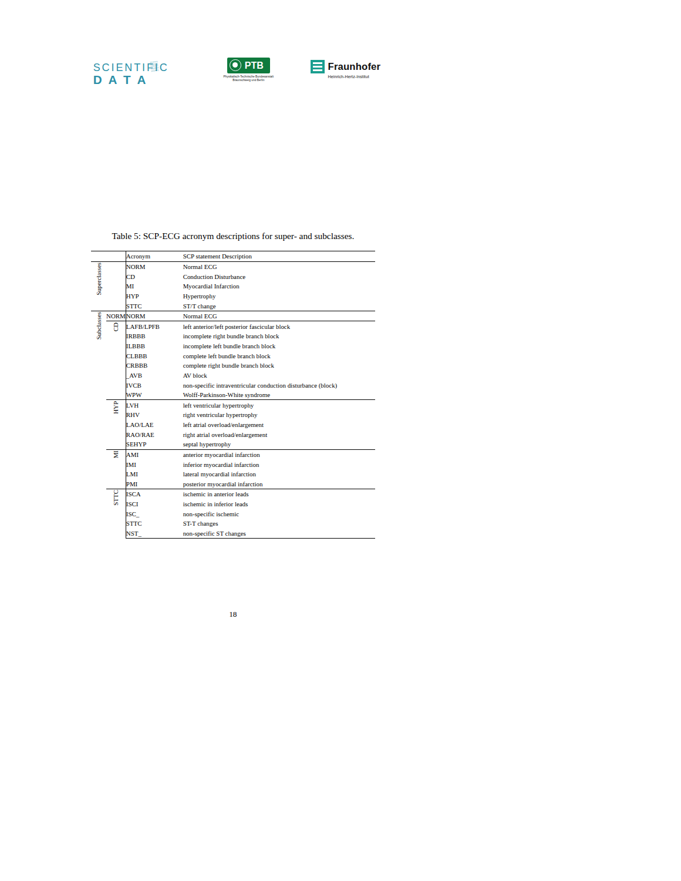1010101
0110101
1001011
0110010
1011001
SCIENTIFIC
D A T A
PTB
Physikalisch-Technische Bundesanstalt
Braunschweig und Berlin
Fraunhofer
Heinrich-Hertz-Institut
Table 5: SCP-ECG acronym descriptions for super- and subclasses.
| | | Acronym | SCP statement Description |
| Superclasses | | NORM | Normal ECG |
| | CD | Conduction Disturbance |
| | MI | Myocardial Infarction |
| | HYP | Hypertrophy |
| | STTC | ST/T change |
| Subclasses | NORM | NORM | Normal ECG |
| CD | LAFB/LPFB | left anterior/left posterior fascicular block |
| IRBBB | incomplete right bundle branch block |
| ILBBB | incomplete left bundle branch block |
| CLBBB | complete left bundle branch block |
| CRBBB | complete right bundle branch block |
| _AVB | AV block |
| IVCB | non-specific intraventricular conduction disturbance (block) |
| WPW | Wolff-Parkinson-White syndrome |
| HYP | LVH | left ventricular hypertrophy |
| RHV | right ventricular hypertrophy |
| LAO/LAE | left atrial overload/enlargement |
| RAO/RAE | right atrial overload/enlargement |
| SEHYP | septal hypertrophy |
| MI | AMI | anterior myocardial infarction |
| IMI | inferior myocardial infarction |
| LMI | lateral myocardial infarction |
| PMI | posterior myocardial infarction |
| STTC | ISCA | ischemic in anterior leads |
| ISCI | ischemic in inferior leads |
| ISC_ | non-specific ischemic |
| STTC | ST-T changes |
| NST_ | non-specific ST changes |
18